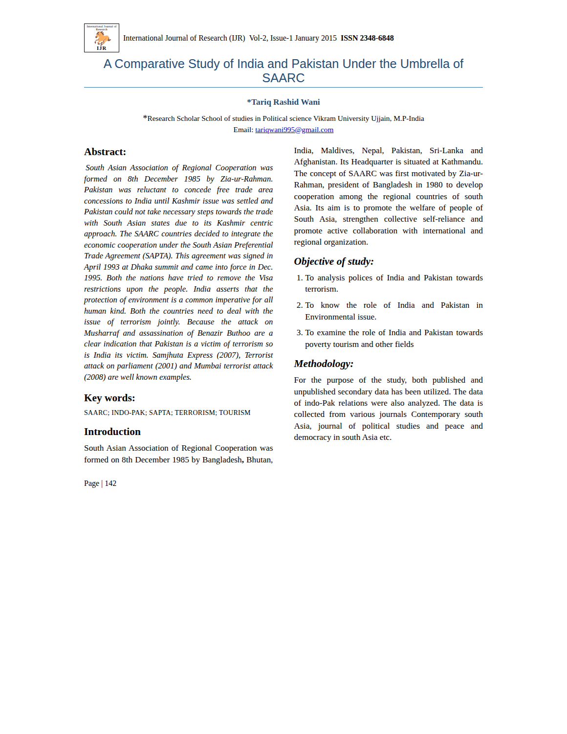International Journal of Research
🐎
IJR
International Journal of Research (IJR) Vol-2, Issue-1 January 2015 ISSN 2348-6848
A Comparative Study of India and Pakistan Under the Umbrella of SAARC
*Tariq Rashid Wani
*Research Scholar School of studies in Political science Vikram University Ujjain, M.P-India
Email: tariqwani995@gmail.com
Abstract:
South Asian Association of Regional Cooperation was formed on 8th December 1985 by Zia-ur-Rahman. Pakistan was reluctant to concede free trade area concessions to India until Kashmir issue was settled and Pakistan could not take necessary steps towards the trade with South Asian states due to its Kashmir centric approach. The SAARC countries decided to integrate the economic cooperation under the South Asian Preferential Trade Agreement (SAPTA). This agreement was signed in April 1993 at Dhaka summit and came into force in Dec. 1995. Both the nations have tried to remove the Visa restrictions upon the people. India asserts that the protection of environment is a common imperative for all human kind. Both the countries need to deal with the issue of terrorism jointly. Because the attack on Musharraf and assassination of Benazir Buthoo are a clear indication that Pakistan is a victim of terrorism so is India its victim. Samjhuta Express (2007), Terrorist attack on parliament (2001) and Mumbai terrorist attack (2008) are well known examples.
Key words:
SAARC; INDO-PAK; SAPTA; TERRORISM; TOURISM
Introduction
South Asian Association of Regional Cooperation was formed on 8th December 1985 by Bangladesh, Bhutan, India, Maldives, Nepal, Pakistan, Sri-Lanka and Afghanistan. Its Headquarter is situated at Kathmandu. The concept of SAARC was first motivated by Zia-ur-Rahman, president of Bangladesh in 1980 to develop cooperation among the regional countries of south Asia. Its aim is to promote the welfare of people of South Asia, strengthen collective self-reliance and promote active collaboration with international and regional organization.
Objective of study:
To analysis polices of India and Pakistan towards terrorism.
To know the role of India and Pakistan in Environmental issue.
To examine the role of India and Pakistan towards poverty tourism and other fields
Methodology:
For the purpose of the study, both published and unpublished secondary data has been utilized. The data of indo-Pak relations were also analyzed. The data is collected from various journals Contemporary south Asia, journal of political studies and peace and democracy in south Asia etc.
Page | 142